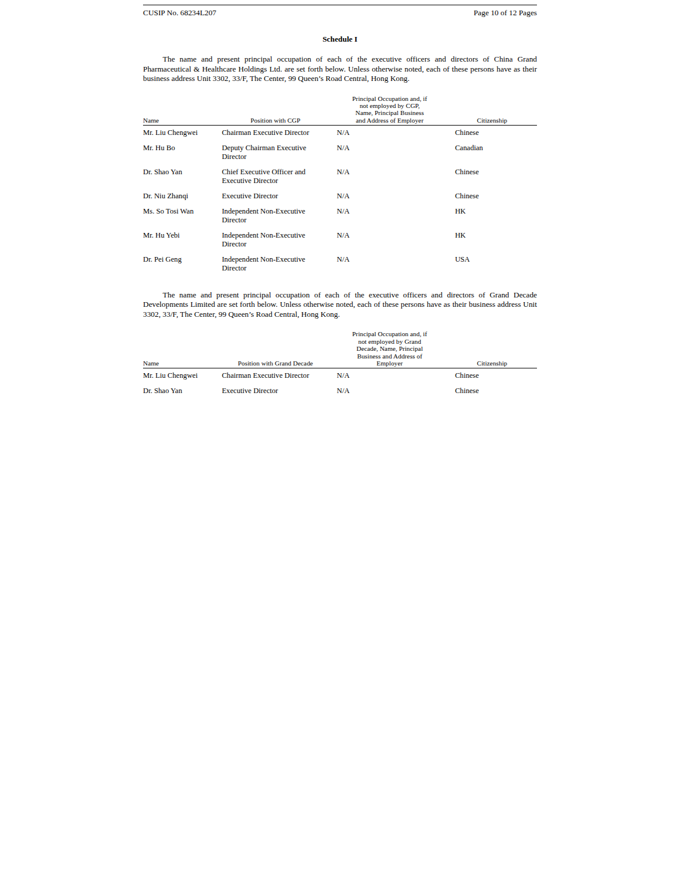CUSIP No. 68234L207
Page 10 of 12 Pages
Schedule I
The name and present principal occupation of each of the executive officers and directors of China Grand Pharmaceutical & Healthcare Holdings Ltd. are set forth below. Unless otherwise noted, each of these persons have as their business address Unit 3302, 33/F, The Center, 99 Queen’s Road Central, Hong Kong.
| Name | Position with CGP | Principal Occupation and, if not employed by CGP, Name, Principal Business and Address of Employer | Citizenship |
| --- | --- | --- | --- |
| Mr. Liu Chengwei | Chairman Executive Director | N/A | Chinese |
| Mr. Hu Bo | Deputy Chairman Executive Director | N/A | Canadian |
| Dr. Shao Yan | Chief Executive Officer and Executive Director | N/A | Chinese |
| Dr. Niu Zhanqi | Executive Director | N/A | Chinese |
| Ms. So Tosi Wan | Independent Non-Executive Director | N/A | HK |
| Mr. Hu Yebi | Independent Non-Executive Director | N/A | HK |
| Dr. Pei Geng | Independent Non-Executive Director | N/A | USA |
The name and present principal occupation of each of the executive officers and directors of Grand Decade Developments Limited are set forth below. Unless otherwise noted, each of these persons have as their business address Unit 3302, 33/F, The Center, 99 Queen’s Road Central, Hong Kong.
| Name | Position with Grand Decade | Principal Occupation and, if not employed by Grand Decade, Name, Principal Business and Address of Employer | Citizenship |
| --- | --- | --- | --- |
| Mr. Liu Chengwei | Chairman Executive Director | N/A | Chinese |
| Dr. Shao Yan | Executive Director | N/A | Chinese |